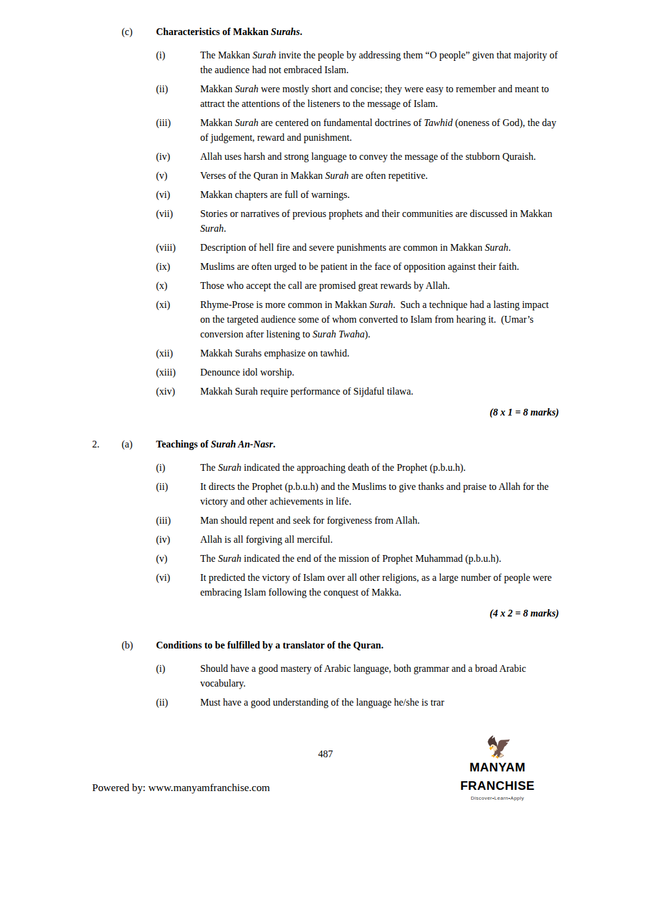(c) Characteristics of Makkan Surahs.
(i) The Makkan Surah invite the people by addressing them “O people” given that majority of the audience had not embraced Islam.
(ii) Makkan Surah were mostly short and concise; they were easy to remember and meant to attract the attentions of the listeners to the message of Islam.
(iii) Makkan Surah are centered on fundamental doctrines of Tawhid (oneness of God), the day of judgement, reward and punishment.
(iv) Allah uses harsh and strong language to convey the message of the stubborn Quraish.
(v) Verses of the Quran in Makkan Surah are often repetitive.
(vi) Makkan chapters are full of warnings.
(vii) Stories or narratives of previous prophets and their communities are discussed in Makkan Surah.
(viii) Description of hell fire and severe punishments are common in Makkan Surah.
(ix) Muslims are often urged to be patient in the face of opposition against their faith.
(x) Those who accept the call are promised great rewards by Allah.
(xi) Rhyme-Prose is more common in Makkan Surah. Such a technique had a lasting impact on the targeted audience some of whom converted to Islam from hearing it. (Umar’s conversion after listening to Surah Twaha).
(xii) Makkah Surahs emphasize on tawhid.
(xiii) Denounce idol worship.
(xiv) Makkah Surah require performance of Sijdaful tilawa.
(8 x 1 = 8 marks)
2. (a) Teachings of Surah An-Nasr.
(i) The Surah indicated the approaching death of the Prophet (p.b.u.h).
(ii) It directs the Prophet (p.b.u.h) and the Muslims to give thanks and praise to Allah for the victory and other achievements in life.
(iii) Man should repent and seek for forgiveness from Allah.
(iv) Allah is all forgiving all merciful.
(v) The Surah indicated the end of the mission of Prophet Muhammad (p.b.u.h).
(vi) It predicted the victory of Islam over all other religions, as a large number of people were embracing Islam following the conquest of Makka.
(4 x 2 = 8 marks)
(b) Conditions to be fulfilled by a translator of the Quran.
(i) Should have a good mastery of Arabic language, both grammar and a broad Arabic vocabulary.
(ii) Must have a good understanding of the language he/she is trar
487
Powered by: www.manyamfranchise.com
🦅
MANYAM FRANCHISE
Discover•Learn•Apply